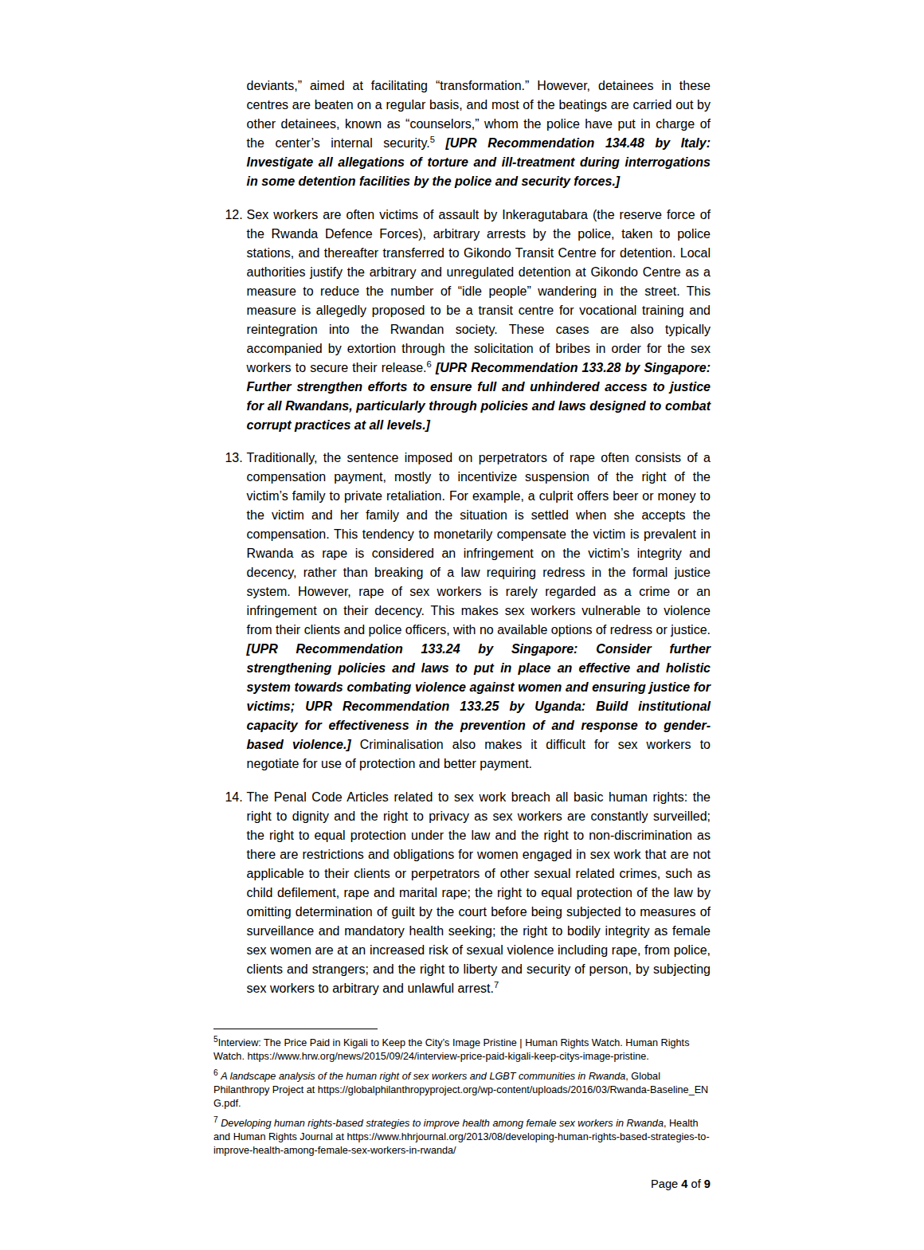deviants,” aimed at facilitating “transformation.” However, detainees in these centres are beaten on a regular basis, and most of the beatings are carried out by other detainees, known as “counselors,” whom the police have put in charge of the center’s internal security.5 [UPR Recommendation 134.48 by Italy: Investigate all allegations of torture and ill-treatment during interrogations in some detention facilities by the police and security forces.]
Sex workers are often victims of assault by Inkeragutabara (the reserve force of the Rwanda Defence Forces), arbitrary arrests by the police, taken to police stations, and thereafter transferred to Gikondo Transit Centre for detention. Local authorities justify the arbitrary and unregulated detention at Gikondo Centre as a measure to reduce the number of “idle people” wandering in the street. This measure is allegedly proposed to be a transit centre for vocational training and reintegration into the Rwandan society. These cases are also typically accompanied by extortion through the solicitation of bribes in order for the sex workers to secure their release.6 [UPR Recommendation 133.28 by Singapore: Further strengthen efforts to ensure full and unhindered access to justice for all Rwandans, particularly through policies and laws designed to combat corrupt practices at all levels.]
Traditionally, the sentence imposed on perpetrators of rape often consists of a compensation payment, mostly to incentivize suspension of the right of the victim’s family to private retaliation. For example, a culprit offers beer or money to the victim and her family and the situation is settled when she accepts the compensation. This tendency to monetarily compensate the victim is prevalent in Rwanda as rape is considered an infringement on the victim’s integrity and decency, rather than breaking of a law requiring redress in the formal justice system. However, rape of sex workers is rarely regarded as a crime or an infringement on their decency. This makes sex workers vulnerable to violence from their clients and police officers, with no available options of redress or justice. [UPR Recommendation 133.24 by Singapore: Consider further strengthening policies and laws to put in place an effective and holistic system towards combating violence against women and ensuring justice for victims; UPR Recommendation 133.25 by Uganda: Build institutional capacity for effectiveness in the prevention of and response to gender-based violence.] Criminalisation also makes it difficult for sex workers to negotiate for use of protection and better payment.
The Penal Code Articles related to sex work breach all basic human rights: the right to dignity and the right to privacy as sex workers are constantly surveilled; the right to equal protection under the law and the right to non-discrimination as there are restrictions and obligations for women engaged in sex work that are not applicable to their clients or perpetrators of other sexual related crimes, such as child defilement, rape and marital rape; the right to equal protection of the law by omitting determination of guilt by the court before being subjected to measures of surveillance and mandatory health seeking; the right to bodily integrity as female sex women are at an increased risk of sexual violence including rape, from police, clients and strangers; and the right to liberty and security of person, by subjecting sex workers to arbitrary and unlawful arrest.7
5 Interview: The Price Paid in Kigali to Keep the City’s Image Pristine | Human Rights Watch. Human Rights Watch. https://www.hrw.org/news/2015/09/24/interview-price-paid-kigali-keep-citys-image-pristine.
6 A landscape analysis of the human right of sex workers and LGBT communities in Rwanda, Global Philanthropy Project at https://globalphilanthropyproject.org/wp-content/uploads/2016/03/Rwanda-Baseline_ENG.pdf.
7 Developing human rights-based strategies to improve health among female sex workers in Rwanda, Health and Human Rights Journal at https://www.hhrjournal.org/2013/08/developing-human-rights-based-strategies-to-improve-health-among-female-sex-workers-in-rwanda/
Page 4 of 9